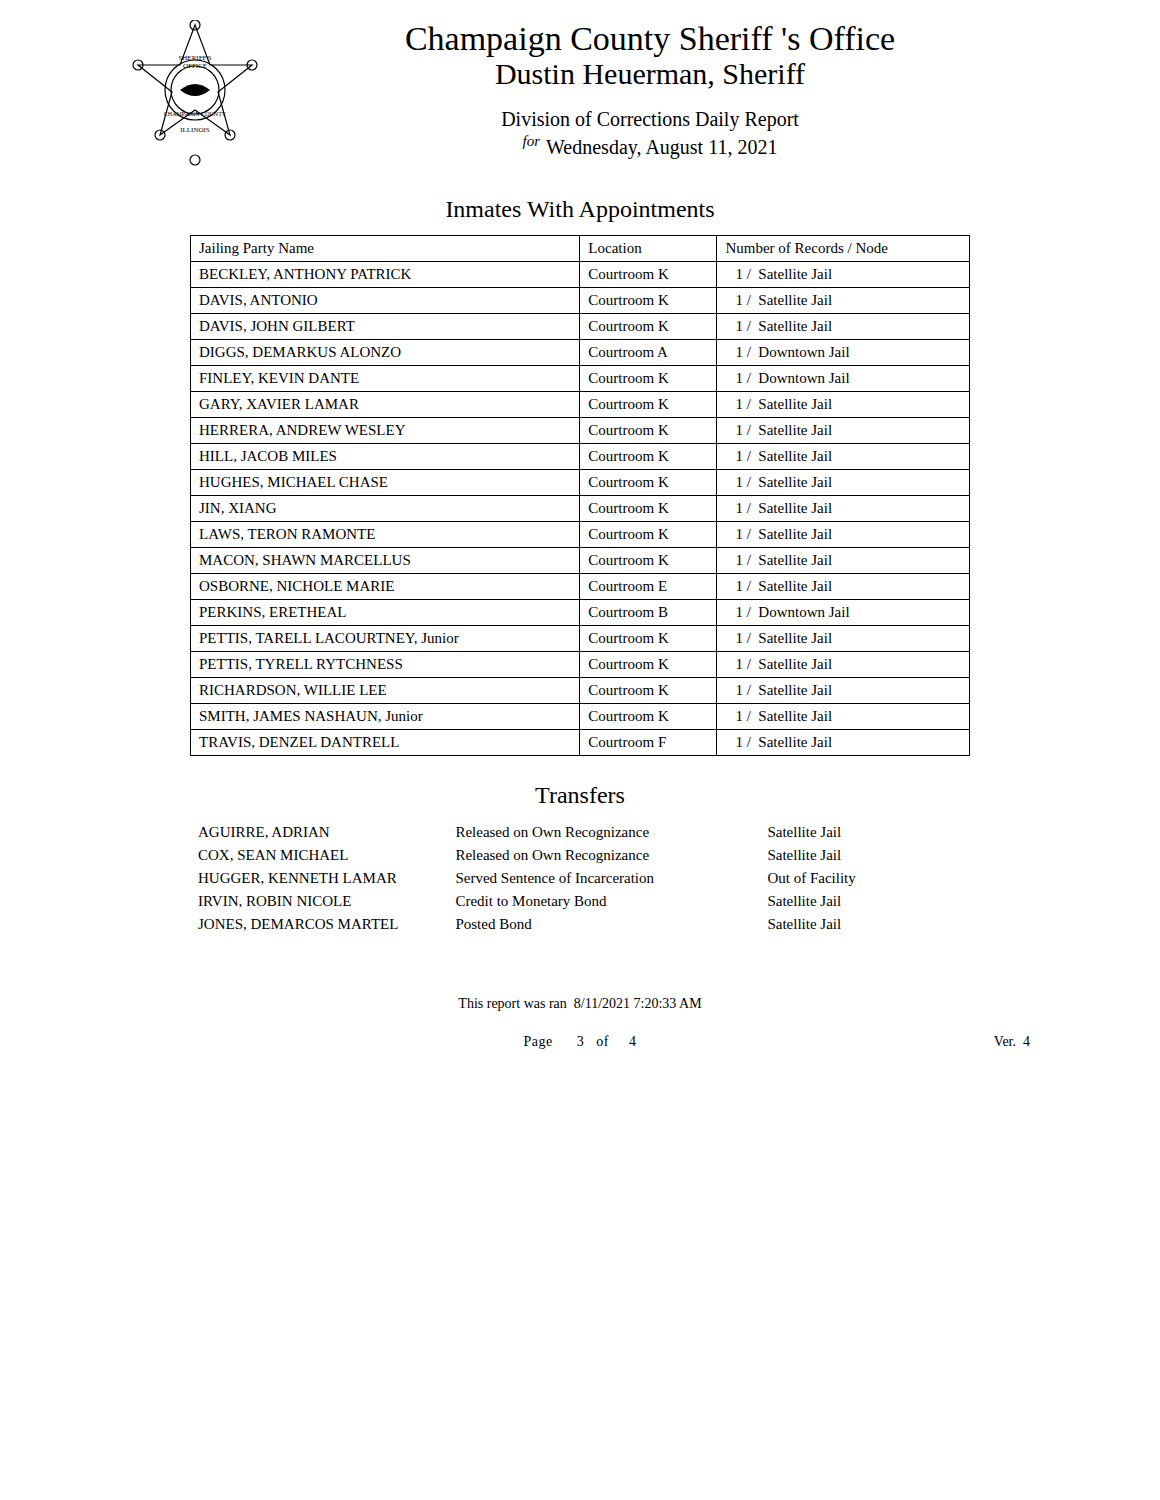SHERIFF'S OFFICE CHAMPAIGN COUNTY ILLINOIS
Champaign County Sheriff 's Office
Dustin Heuerman, Sheriff
Division of Corrections Daily Report
for Wednesday, August 11, 2021
Inmates With Appointments
| Jailing Party Name | Location | Number of Records / Node |
| --- | --- | --- |
| BECKLEY, ANTHONY PATRICK | Courtroom K | 1 / Satellite Jail |
| DAVIS, ANTONIO | Courtroom K | 1 / Satellite Jail |
| DAVIS, JOHN GILBERT | Courtroom K | 1 / Satellite Jail |
| DIGGS, DEMARKUS ALONZO | Courtroom A | 1 / Downtown Jail |
| FINLEY, KEVIN DANTE | Courtroom K | 1 / Downtown Jail |
| GARY, XAVIER LAMAR | Courtroom K | 1 / Satellite Jail |
| HERRERA, ANDREW WESLEY | Courtroom K | 1 / Satellite Jail |
| HILL, JACOB MILES | Courtroom K | 1 / Satellite Jail |
| HUGHES, MICHAEL CHASE | Courtroom K | 1 / Satellite Jail |
| JIN, XIANG | Courtroom K | 1 / Satellite Jail |
| LAWS, TERON RAMONTE | Courtroom K | 1 / Satellite Jail |
| MACON, SHAWN MARCELLUS | Courtroom K | 1 / Satellite Jail |
| OSBORNE, NICHOLE MARIE | Courtroom E | 1 / Satellite Jail |
| PERKINS, ERETHEAL | Courtroom B | 1 / Downtown Jail |
| PETTIS, TARELL LACOURTNEY, Junior | Courtroom K | 1 / Satellite Jail |
| PETTIS, TYRELL RYTCHNESS | Courtroom K | 1 / Satellite Jail |
| RICHARDSON, WILLIE LEE | Courtroom K | 1 / Satellite Jail |
| SMITH, JAMES NASHAUN, Junior | Courtroom K | 1 / Satellite Jail |
| TRAVIS, DENZEL DANTRELL | Courtroom F | 1 / Satellite Jail |
Transfers
| AGUIRRE, ADRIAN | Released on Own Recognizance | Satellite Jail |
| COX, SEAN MICHAEL | Released on Own Recognizance | Satellite Jail |
| HUGGER, KENNETH LAMAR | Served Sentence of Incarceration | Out of Facility |
| IRVIN, ROBIN NICOLE | Credit to Monetary Bond | Satellite Jail |
| JONES, DEMARCOS MARTEL | Posted Bond | Satellite Jail |
This report was ran 8/11/2021 7:20:33 AM
Page 3 of 4 Ver. 4